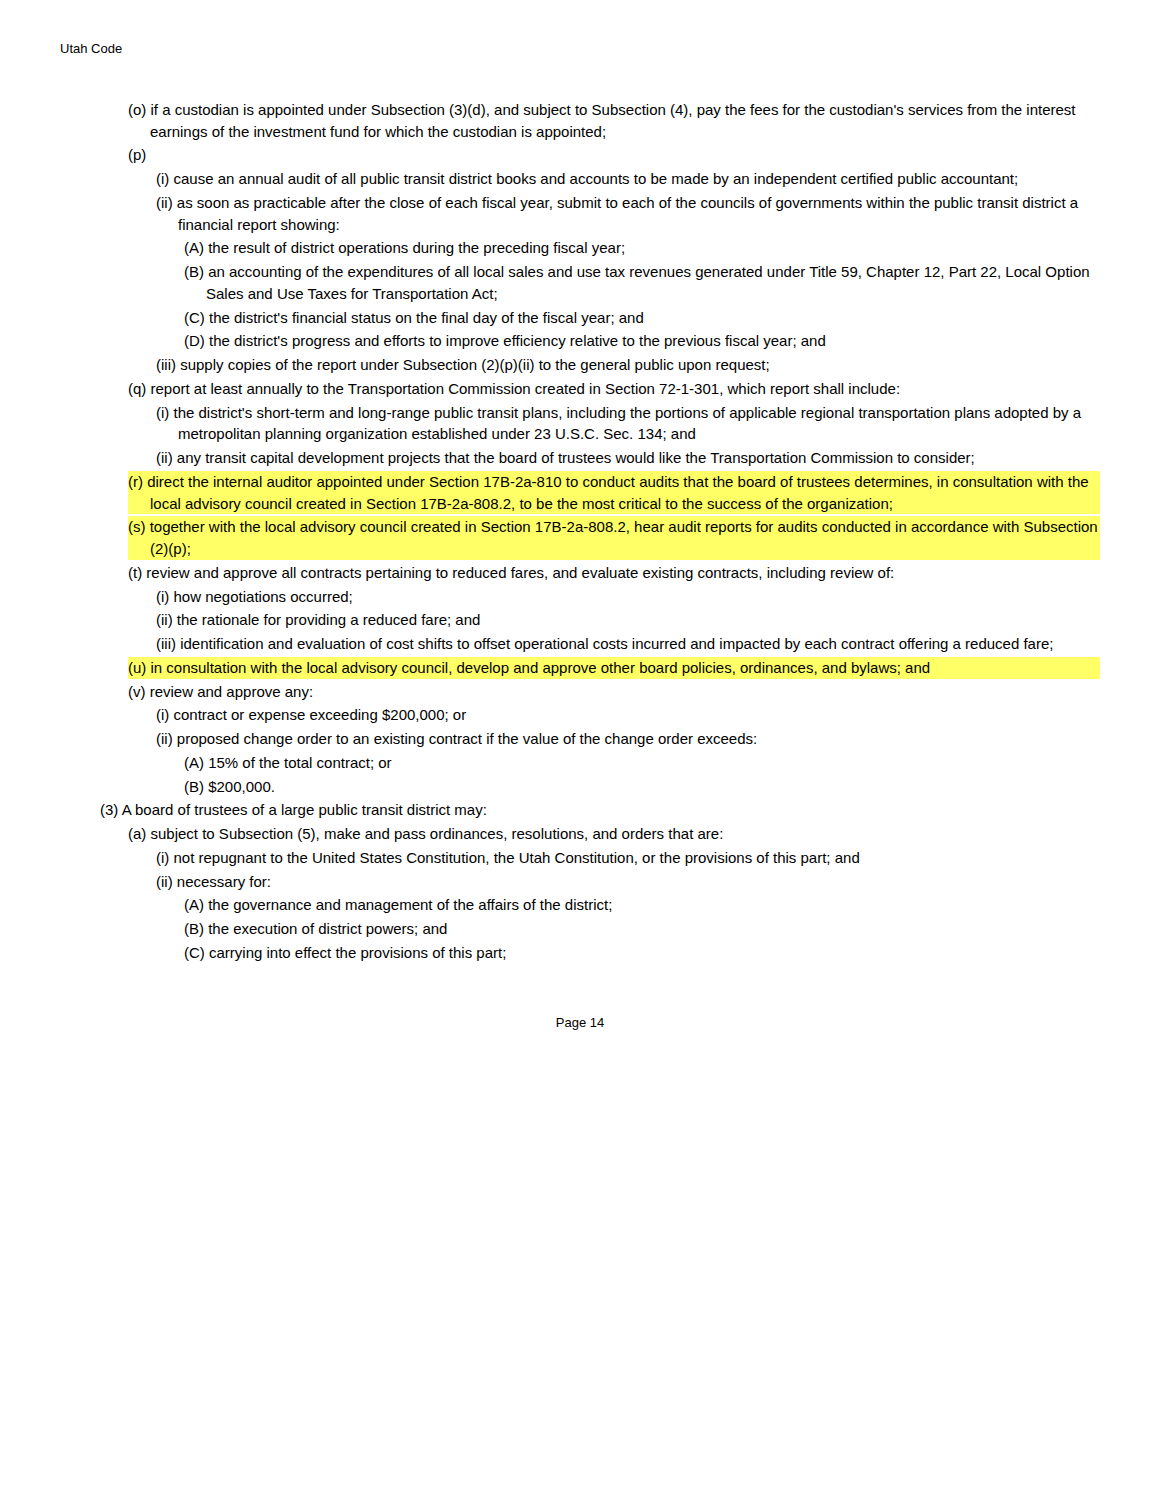Utah Code
(o) if a custodian is appointed under Subsection (3)(d), and subject to Subsection (4), pay the fees for the custodian's services from the interest earnings of the investment fund for which the custodian is appointed;
(p)
(i) cause an annual audit of all public transit district books and accounts to be made by an independent certified public accountant;
(ii) as soon as practicable after the close of each fiscal year, submit to each of the councils of governments within the public transit district a financial report showing:
(A) the result of district operations during the preceding fiscal year;
(B) an accounting of the expenditures of all local sales and use tax revenues generated under Title 59, Chapter 12, Part 22, Local Option Sales and Use Taxes for Transportation Act;
(C) the district's financial status on the final day of the fiscal year; and
(D) the district's progress and efforts to improve efficiency relative to the previous fiscal year; and
(iii) supply copies of the report under Subsection (2)(p)(ii) to the general public upon request;
(q) report at least annually to the Transportation Commission created in Section 72-1-301, which report shall include:
(i) the district's short-term and long-range public transit plans, including the portions of applicable regional transportation plans adopted by a metropolitan planning organization established under 23 U.S.C. Sec. 134; and
(ii) any transit capital development projects that the board of trustees would like the Transportation Commission to consider;
(r) direct the internal auditor appointed under Section 17B-2a-810 to conduct audits that the board of trustees determines, in consultation with the local advisory council created in Section 17B-2a-808.2, to be the most critical to the success of the organization;
(s) together with the local advisory council created in Section 17B-2a-808.2, hear audit reports for audits conducted in accordance with Subsection (2)(p);
(t) review and approve all contracts pertaining to reduced fares, and evaluate existing contracts, including review of:
(i) how negotiations occurred;
(ii) the rationale for providing a reduced fare; and
(iii) identification and evaluation of cost shifts to offset operational costs incurred and impacted by each contract offering a reduced fare;
(u) in consultation with the local advisory council, develop and approve other board policies, ordinances, and bylaws; and
(v) review and approve any:
(i) contract or expense exceeding $200,000; or
(ii) proposed change order to an existing contract if the value of the change order exceeds:
(A) 15% of the total contract; or
(B) $200,000.
(3) A board of trustees of a large public transit district may:
(a) subject to Subsection (5), make and pass ordinances, resolutions, and orders that are:
(i) not repugnant to the United States Constitution, the Utah Constitution, or the provisions of this part; and
(ii) necessary for:
(A) the governance and management of the affairs of the district;
(B) the execution of district powers; and
(C) carrying into effect the provisions of this part;
Page 14